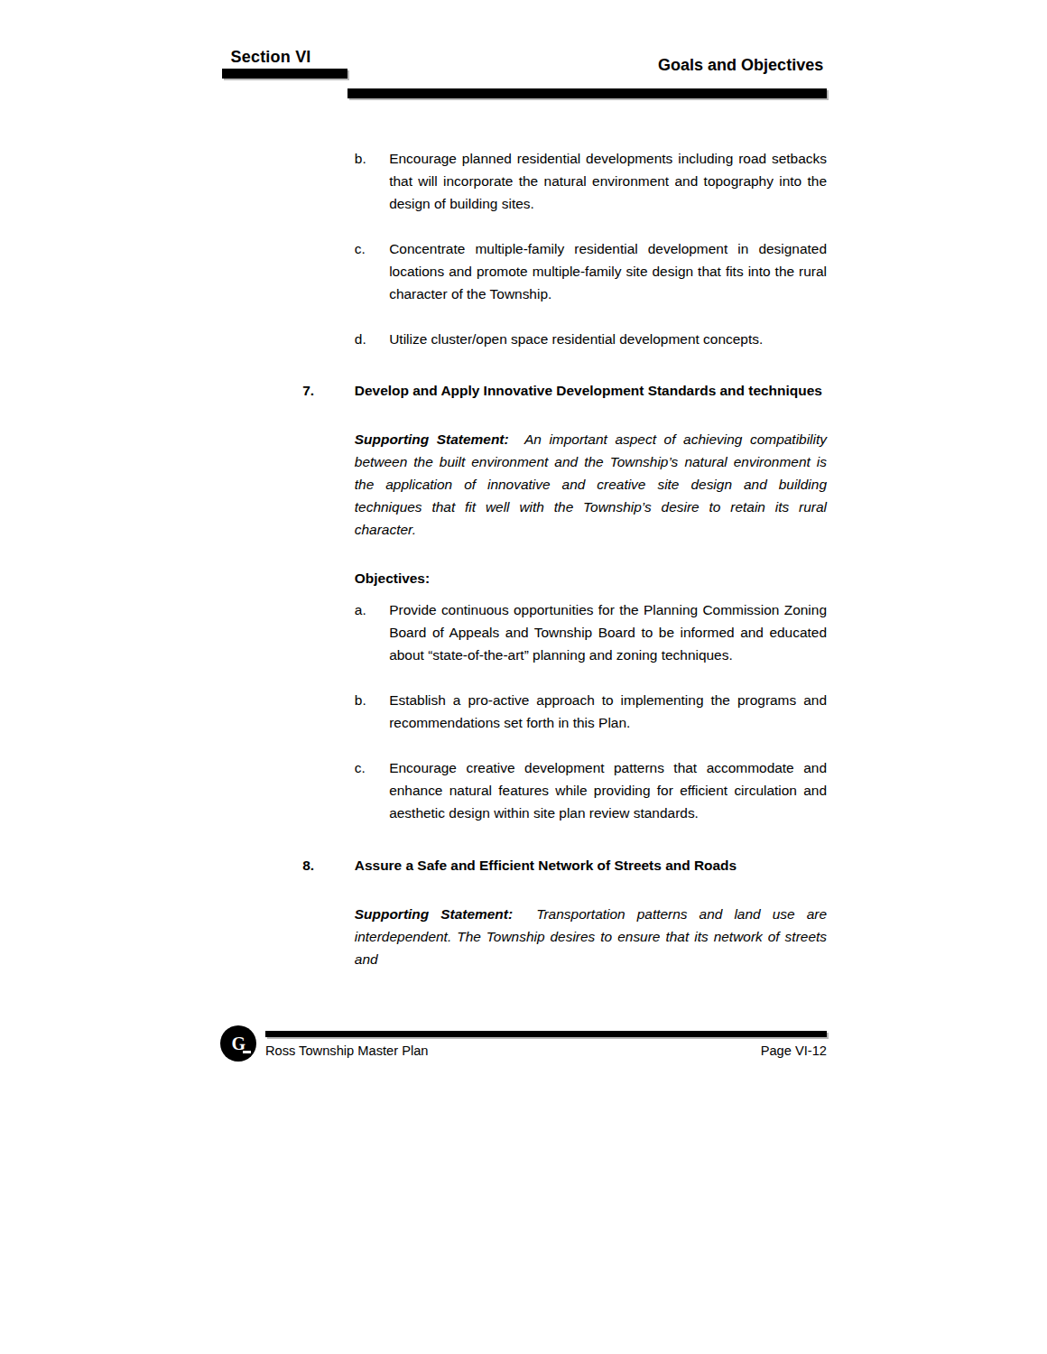Section VI
Goals and Objectives
b.
Encourage planned residential developments including road setbacks that will incorporate the natural environment and topography into the design of building sites.
c.
Concentrate multiple-family residential development in designated locations and promote multiple-family site design that fits into the rural character of the Township.
d.
Utilize cluster/open space residential development concepts.
7.
Develop and Apply Innovative Development Standards and techniques
Supporting Statement: An important aspect of achieving compatibility between the built environment and the Township’s natural environment is the application of innovative and creative site design and building techniques that fit well with the Township’s desire to retain its rural character.
Objectives:
a.
Provide continuous opportunities for the Planning Commission Zoning Board of Appeals and Township Board to be informed and educated about “state-of-the-art” planning and zoning techniques.
b.
Establish a pro-active approach to implementing the programs and recommendations set forth in this Plan.
c.
Encourage creative development patterns that accommodate and enhance natural features while providing for efficient circulation and aesthetic design within site plan review standards.
8.
Assure a Safe and Efficient Network of Streets and Roads
Supporting Statement: Transportation patterns and land use are interdependent. The Township desires to ensure that its network of streets and
G
Ross Township Master Plan Page VI-12